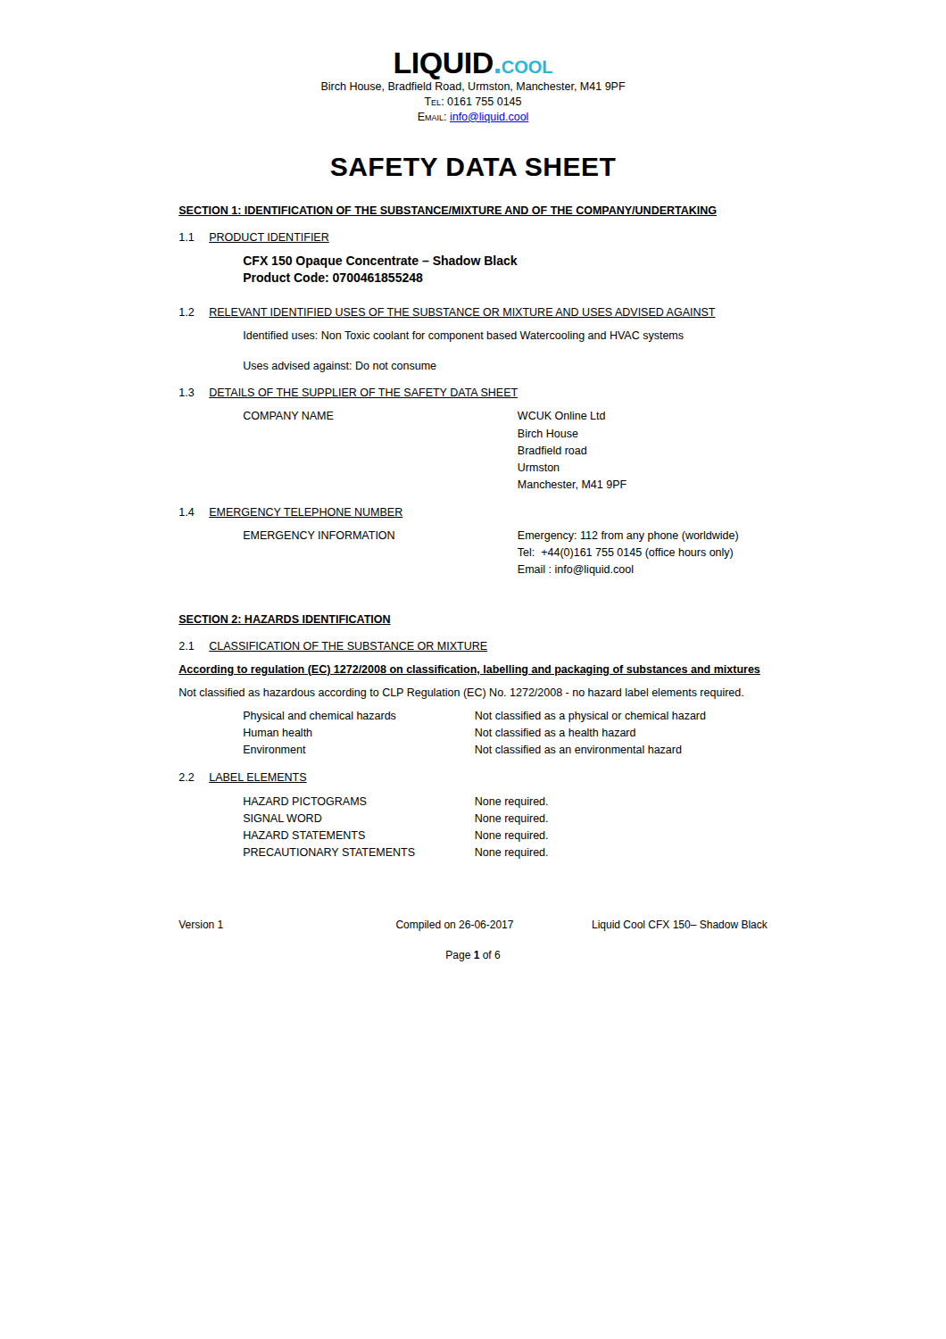LIQUID. COOL
Birch House, Bradfield Road, Urmston, Manchester, M41 9PF
Tel: 0161 755 0145
Email: info@liquid.cool
SAFETY DATA SHEET
SECTION 1: IDENTIFICATION OF THE SUBSTANCE/MIXTURE AND OF THE COMPANY/UNDERTAKING
1.1 PRODUCT IDENTIFIER
CFX 150 Opaque Concentrate – Shadow Black
Product Code: 0700461855248
1.2 RELEVANT IDENTIFIED USES OF THE SUBSTANCE OR MIXTURE AND USES ADVISED AGAINST
Identified uses: Non Toxic coolant for component based Watercooling and HVAC systems
Uses advised against: Do not consume
1.3 DETAILS OF THE SUPPLIER OF THE SAFETY DATA SHEET
| COMPANY NAME | WCUK Online Ltd |
| | Birch House |
| | Bradfield road |
| | Urmston |
| | Manchester, M41 9PF |
1.4 EMERGENCY TELEPHONE NUMBER
| EMERGENCY INFORMATION | Emergency: 112 from any phone (worldwide) |
| | Tel: +44(0)161 755 0145 (office hours only) |
| | Email : info@liquid.cool |
SECTION 2: HAZARDS IDENTIFICATION
2.1 CLASSIFICATION OF THE SUBSTANCE OR MIXTURE
According to regulation (EC) 1272/2008 on classification, labelling and packaging of substances and mixtures
Not classified as hazardous according to CLP Regulation (EC) No. 1272/2008 - no hazard label elements required.
| Physical and chemical hazards | Not classified as a physical or chemical hazard |
| Human health | Not classified as a health hazard |
| Environment | Not classified as an environmental hazard |
2.2 LABEL ELEMENTS
| HAZARD PICTOGRAMS | None required. |
| SIGNAL WORD | None required. |
| HAZARD STATEMENTS | None required. |
| PRECAUTIONARY STATEMENTS | None required. |
Version 1
Compiled on 26-06-2017
Liquid Cool CFX 150– Shadow Black
Page 1 of 6